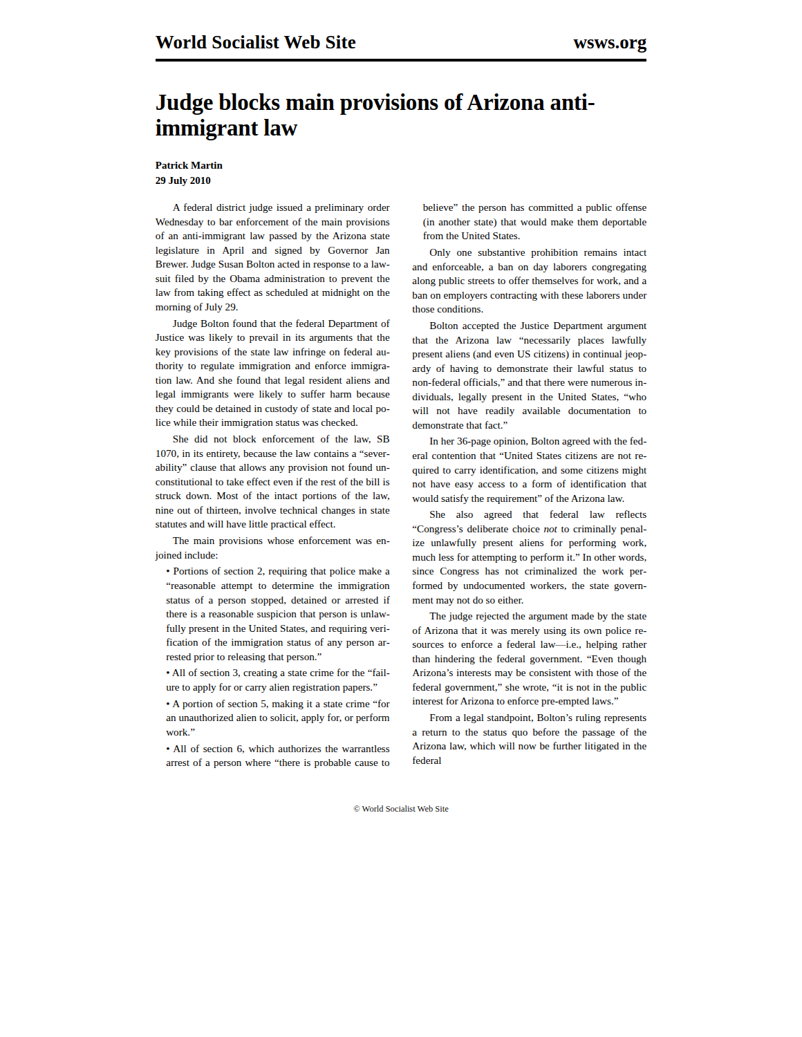World Socialist Web Site
wsws.org
Judge blocks main provisions of Arizona anti-immigrant law
Patrick Martin
29 July 2010
A federal district judge issued a preliminary order Wednesday to bar enforcement of the main provisions of an anti-immigrant law passed by the Arizona state legislature in April and signed by Governor Jan Brewer. Judge Susan Bolton acted in response to a lawsuit filed by the Obama administration to prevent the law from taking effect as scheduled at midnight on the morning of July 29.
Judge Bolton found that the federal Department of Justice was likely to prevail in its arguments that the key provisions of the state law infringe on federal authority to regulate immigration and enforce immigration law. And she found that legal resident aliens and legal immigrants were likely to suffer harm because they could be detained in custody of state and local police while their immigration status was checked.
She did not block enforcement of the law, SB 1070, in its entirety, because the law contains a “severability” clause that allows any provision not found unconstitutional to take effect even if the rest of the bill is struck down. Most of the intact portions of the law, nine out of thirteen, involve technical changes in state statutes and will have little practical effect.
The main provisions whose enforcement was enjoined include:
• Portions of section 2, requiring that police make a “reasonable attempt to determine the immigration status of a person stopped, detained or arrested if there is a reasonable suspicion that person is unlawfully present in the United States, and requiring verification of the immigration status of any person arrested prior to releasing that person.”
• All of section 3, creating a state crime for the “failure to apply for or carry alien registration papers.”
• A portion of section 5, making it a state crime “for an unauthorized alien to solicit, apply for, or perform work.”
• All of section 6, which authorizes the warrantless arrest of a person where “there is probable cause to believe” the person has committed a public offense (in another state) that would make them deportable from the United States.
Only one substantive prohibition remains intact and enforceable, a ban on day laborers congregating along public streets to offer themselves for work, and a ban on employers contracting with these laborers under those conditions.
Bolton accepted the Justice Department argument that the Arizona law “necessarily places lawfully present aliens (and even US citizens) in continual jeopardy of having to demonstrate their lawful status to non-federal officials,” and that there were numerous individuals, legally present in the United States, “who will not have readily available documentation to demonstrate that fact.”
In her 36-page opinion, Bolton agreed with the federal contention that “United States citizens are not required to carry identification, and some citizens might not have easy access to a form of identification that would satisfy the requirement” of the Arizona law.
She also agreed that federal law reflects “Congress’s deliberate choice not to criminally penalize unlawfully present aliens for performing work, much less for attempting to perform it.” In other words, since Congress has not criminalized the work performed by undocumented workers, the state government may not do so either.
The judge rejected the argument made by the state of Arizona that it was merely using its own police resources to enforce a federal law—i.e., helping rather than hindering the federal government. “Even though Arizona’s interests may be consistent with those of the federal government,” she wrote, “it is not in the public interest for Arizona to enforce pre-empted laws.”
From a legal standpoint, Bolton’s ruling represents a return to the status quo before the passage of the Arizona law, which will now be further litigated in the federal
© World Socialist Web Site